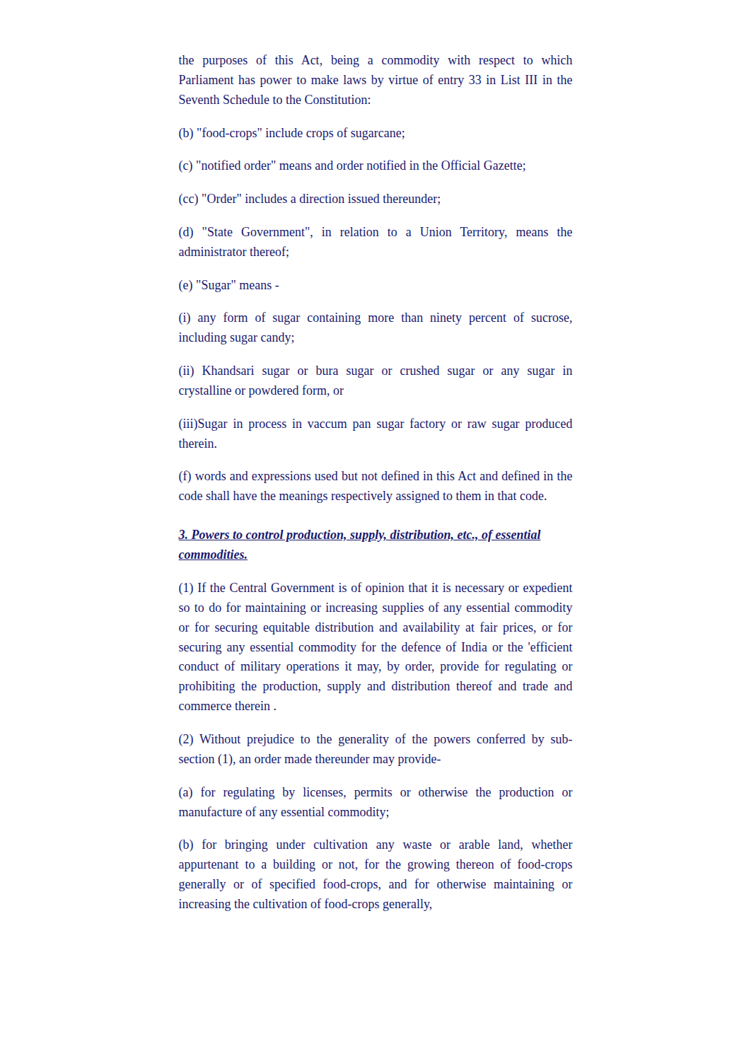the purposes of this Act, being a commodity with respect to which Parliament has power to make laws by virtue of entry 33 in List III in the Seventh Schedule to the Constitution:
(b) "food-crops" include crops of sugarcane;
(c) "notified order" means and order notified in the Official Gazette;
(cc) "Order" includes a direction issued thereunder;
(d) "State Government", in relation to a Union Territory, means the administrator thereof;
(e) "Sugar" means -
(i) any form of sugar containing more than ninety percent of sucrose, including sugar candy;
(ii) Khandsari sugar or bura sugar or crushed sugar or any sugar in crystalline or powdered form, or
(iii)Sugar in process in vaccum pan sugar factory or raw sugar produced therein.
(f) words and expressions used but not defined in this Act and defined in the code shall have the meanings respectively assigned to them in that code.
3. Powers to control production, supply, distribution, etc., of essential commodities.
(1) If the Central Government is of opinion that it is necessary or expedient so to do for maintaining or increasing supplies of any essential commodity or for securing equitable distribution and availability at fair prices, or for securing any essential commodity for the defence of India or the 'efficient conduct of military operations it may, by order, provide for regulating or prohibiting the production, supply and distribution thereof and trade and commerce therein .
(2) Without prejudice to the generality of the powers conferred by sub-section (1), an order made thereunder may provide-
(a) for regulating by licenses, permits or otherwise the production or manufacture of any essential commodity;
(b) for bringing under cultivation any waste or arable land, whether appurtenant to a building or not, for the growing thereon of food-crops generally or of specified food-crops, and for otherwise maintaining or increasing the cultivation of food-crops generally,